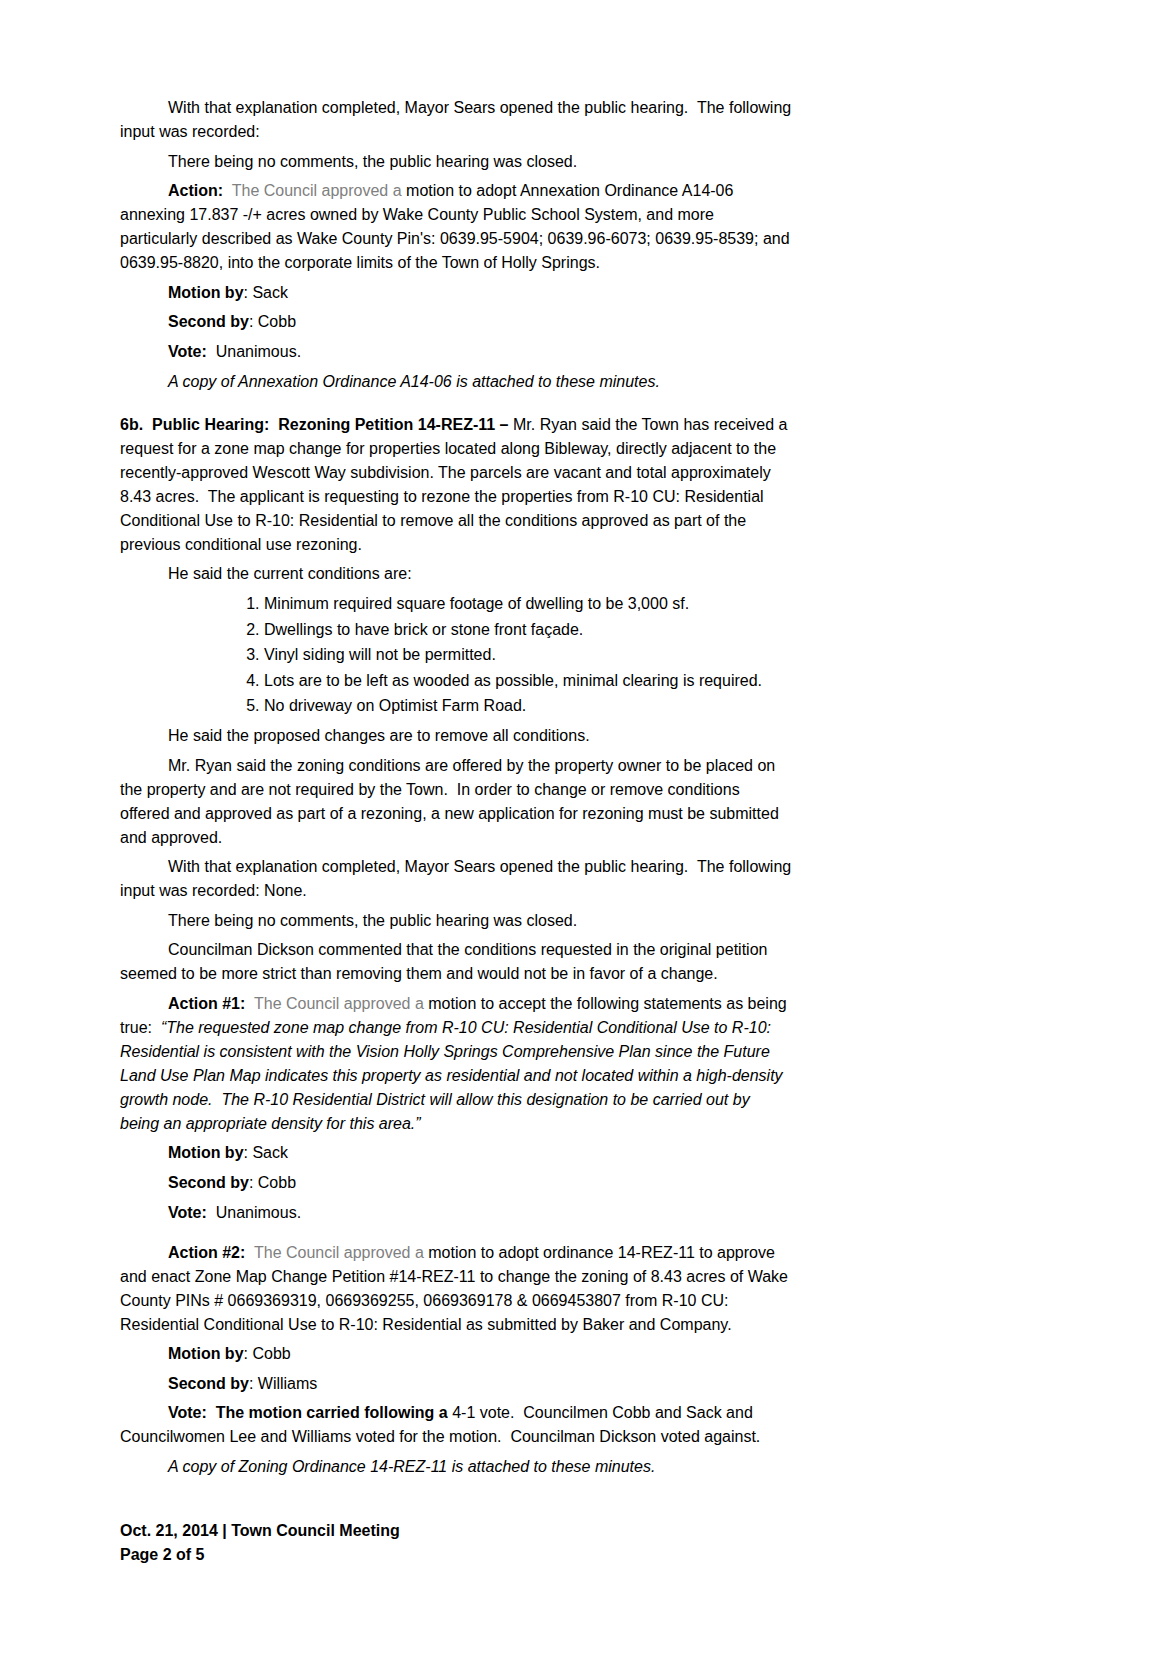With that explanation completed, Mayor Sears opened the public hearing. The following input was recorded:
There being no comments, the public hearing was closed.
Action: The Council approved a motion to adopt Annexation Ordinance A14-06 annexing 17.837 -/+ acres owned by Wake County Public School System, and more particularly described as Wake County Pin's: 0639.95-5904; 0639.96-6073; 0639.95-8539; and 0639.95-8820, into the corporate limits of the Town of Holly Springs.
Motion by: Sack
Second by: Cobb
Vote: Unanimous.
A copy of Annexation Ordinance A14-06 is attached to these minutes.
6b. Public Hearing: Rezoning Petition 14-REZ-11 – Mr. Ryan said the Town has received a request for a zone map change for properties located along Bibleway, directly adjacent to the recently-approved Wescott Way subdivision. The parcels are vacant and total approximately 8.43 acres. The applicant is requesting to rezone the properties from R-10 CU: Residential Conditional Use to R-10: Residential to remove all the conditions approved as part of the previous conditional use rezoning.
He said the current conditions are:
Minimum required square footage of dwelling to be 3,000 sf.
Dwellings to have brick or stone front façade.
Vinyl siding will not be permitted.
Lots are to be left as wooded as possible, minimal clearing is required.
No driveway on Optimist Farm Road.
He said the proposed changes are to remove all conditions.
Mr. Ryan said the zoning conditions are offered by the property owner to be placed on the property and are not required by the Town. In order to change or remove conditions offered and approved as part of a rezoning, a new application for rezoning must be submitted and approved.
With that explanation completed, Mayor Sears opened the public hearing. The following input was recorded: None.
There being no comments, the public hearing was closed.
Councilman Dickson commented that the conditions requested in the original petition seemed to be more strict than removing them and would not be in favor of a change.
Action #1: The Council approved a motion to accept the following statements as being true: “The requested zone map change from R-10 CU: Residential Conditional Use to R-10: Residential is consistent with the Vision Holly Springs Comprehensive Plan since the Future Land Use Plan Map indicates this property as residential and not located within a high-density growth node. The R-10 Residential District will allow this designation to be carried out by being an appropriate density for this area.”
Motion by: Sack
Second by: Cobb
Vote: Unanimous.
Action #2: The Council approved a motion to adopt ordinance 14-REZ-11 to approve and enact Zone Map Change Petition #14-REZ-11 to change the zoning of 8.43 acres of Wake County PINs # 0669369319, 0669369255, 0669369178 & 0669453807 from R-10 CU: Residential Conditional Use to R-10: Residential as submitted by Baker and Company.
Motion by: Cobb
Second by: Williams
Vote: The motion carried following a 4-1 vote. Councilmen Cobb and Sack and Councilwomen Lee and Williams voted for the motion. Councilman Dickson voted against.
A copy of Zoning Ordinance 14-REZ-11 is attached to these minutes.
Oct. 21, 2014 | Town Council Meeting
Page 2 of 5